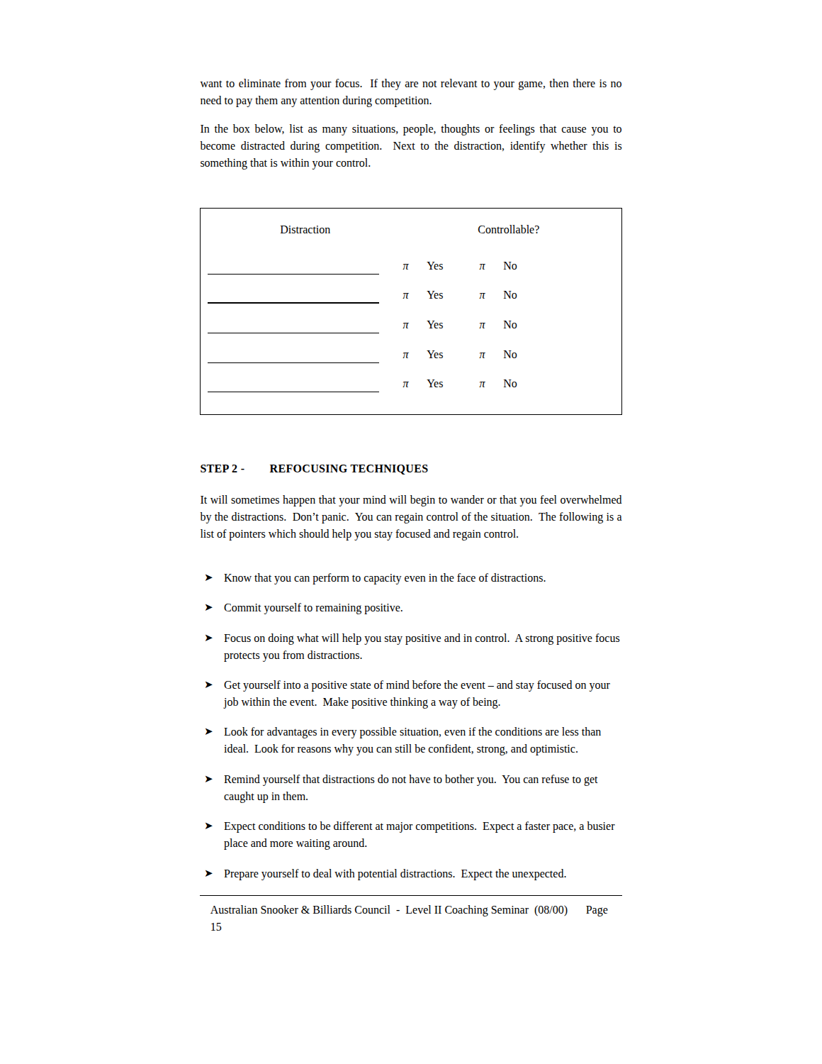want to eliminate from your focus. If they are not relevant to your game, then there is no need to pay them any attention during competition.
In the box below, list as many situations, people, thoughts or feelings that cause you to become distracted during competition. Next to the distraction, identify whether this is something that is within your control.
| Distraction | Controllable? |
| --- | --- |
| | π Yes π No |
| | π Yes π No |
| | π Yes π No |
| | π Yes π No |
| | π Yes π No |
STEP 2 -REFOCUSING TECHNIQUES
It will sometimes happen that your mind will begin to wander or that you feel overwhelmed by the distractions. Don’t panic. You can regain control of the situation. The following is a list of pointers which should help you stay focused and regain control.
Know that you can perform to capacity even in the face of distractions.
Commit yourself to remaining positive.
Focus on doing what will help you stay positive and in control. A strong positive focus protects you from distractions.
Get yourself into a positive state of mind before the event – and stay focused on your job within the event. Make positive thinking a way of being.
Look for advantages in every possible situation, even if the conditions are less than ideal. Look for reasons why you can still be confident, strong, and optimistic.
Remind yourself that distractions do not have to bother you. You can refuse to get caught up in them.
Expect conditions to be different at major competitions. Expect a faster pace, a busier place and more waiting around.
Prepare yourself to deal with potential distractions. Expect the unexpected.
Australian Snooker & Billiards Council - Level II Coaching Seminar (08/00)Page 15